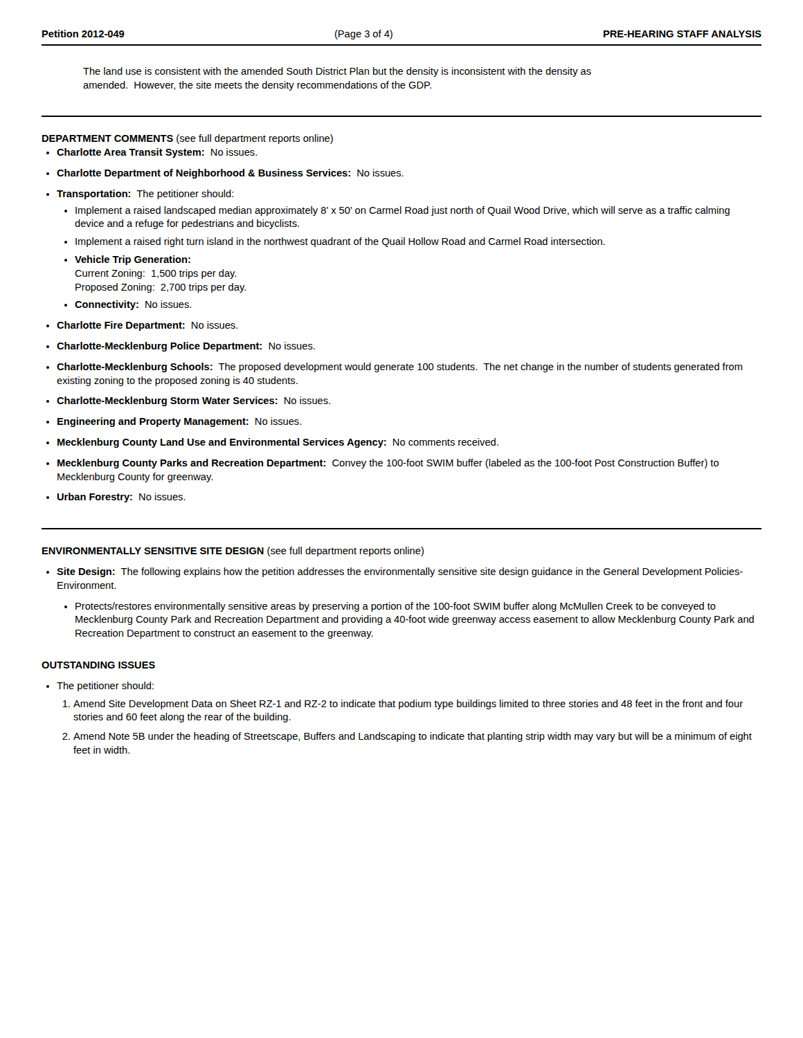Petition 2012-049 (Page 3 of 4) PRE-HEARING STAFF ANALYSIS
The land use is consistent with the amended South District Plan but the density is inconsistent with the density as amended. However, the site meets the density recommendations of the GDP.
DEPARTMENT COMMENTS
(see full department reports online)
Charlotte Area Transit System: No issues.
Charlotte Department of Neighborhood & Business Services: No issues.
Transportation: The petitioner should:
Implement a raised landscaped median approximately 8’ x 50’ on Carmel Road just north of Quail Wood Drive, which will serve as a traffic calming device and a refuge for pedestrians and bicyclists.
Implement a raised right turn island in the northwest quadrant of the Quail Hollow Road and Carmel Road intersection.
Vehicle Trip Generation:
Current Zoning: 1,500 trips per day.
Proposed Zoning: 2,700 trips per day.
Connectivity: No issues.
Charlotte Fire Department: No issues.
Charlotte-Mecklenburg Police Department: No issues.
Charlotte-Mecklenburg Schools: The proposed development would generate 100 students. The net change in the number of students generated from existing zoning to the proposed zoning is 40 students.
Charlotte-Mecklenburg Storm Water Services: No issues.
Engineering and Property Management: No issues.
Mecklenburg County Land Use and Environmental Services Agency: No comments received.
Mecklenburg County Parks and Recreation Department: Convey the 100-foot SWIM buffer (labeled as the 100-foot Post Construction Buffer) to Mecklenburg County for greenway.
Urban Forestry: No issues.
ENVIRONMENTALLY SENSITIVE SITE DESIGN
(see full department reports online)
Site Design: The following explains how the petition addresses the environmentally sensitive site design guidance in the General Development Policies-Environment.
Protects/restores environmentally sensitive areas by preserving a portion of the 100-foot SWIM buffer along McMullen Creek to be conveyed to Mecklenburg County Park and Recreation Department and providing a 40-foot wide greenway access easement to allow Mecklenburg County Park and Recreation Department to construct an easement to the greenway.
OUTSTANDING ISSUES
The petitioner should:
Amend Site Development Data on Sheet RZ-1 and RZ-2 to indicate that podium type buildings limited to three stories and 48 feet in the front and four stories and 60 feet along the rear of the building.
Amend Note 5B under the heading of Streetscape, Buffers and Landscaping to indicate that planting strip width may vary but will be a minimum of eight feet in width.